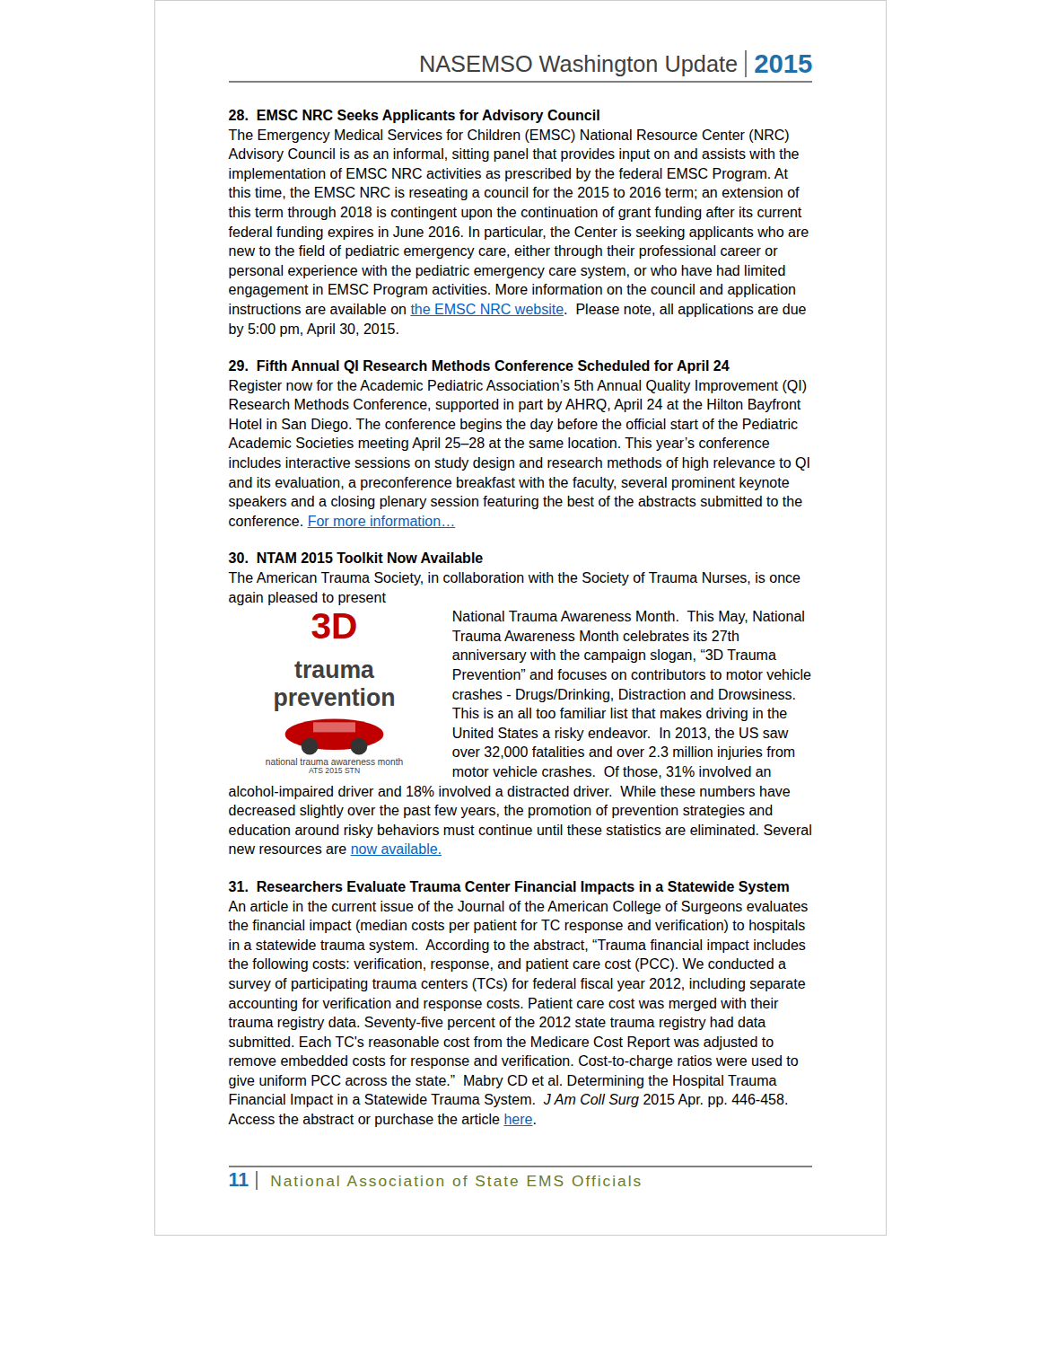NASEMSO Washington Update 2015
28. EMSC NRC Seeks Applicants for Advisory Council
The Emergency Medical Services for Children (EMSC) National Resource Center (NRC) Advisory Council is as an informal, sitting panel that provides input on and assists with the implementation of EMSC NRC activities as prescribed by the federal EMSC Program. At this time, the EMSC NRC is reseating a council for the 2015 to 2016 term; an extension of this term through 2018 is contingent upon the continuation of grant funding after its current federal funding expires in June 2016. In particular, the Center is seeking applicants who are new to the field of pediatric emergency care, either through their professional career or personal experience with the pediatric emergency care system, or who have had limited engagement in EMSC Program activities. More information on the council and application instructions are available on the EMSC NRC website. Please note, all applications are due by 5:00 pm, April 30, 2015.
29. Fifth Annual QI Research Methods Conference Scheduled for April 24
Register now for the Academic Pediatric Association’s 5th Annual Quality Improvement (QI) Research Methods Conference, supported in part by AHRQ, April 24 at the Hilton Bayfront Hotel in San Diego. The conference begins the day before the official start of the Pediatric Academic Societies meeting April 25–28 at the same location. This year’s conference includes interactive sessions on study design and research methods of high relevance to QI and its evaluation, a preconference breakfast with the faculty, several prominent keynote speakers and a closing plenary session featuring the best of the abstracts submitted to the conference. For more information…
30. NTAM 2015 Toolkit Now Available
The American Trauma Society, in collaboration with the Society of Trauma Nurses, is once again pleased to present
National Trauma Awareness Month. This May, National Trauma Awareness Month celebrates its 27th anniversary with the campaign slogan, “3D Trauma Prevention” and focuses on contributors to motor vehicle crashes - Drugs/Drinking, Distraction and Drowsiness. This is an all too familiar list that makes driving in the United States a risky endeavor. In 2013, the US saw over 32,000 fatalities and over 2.3 million injuries from motor vehicle crashes. Of those, 31% involved an alcohol-impaired driver and 18% involved a distracted driver. While these numbers have decreased slightly over the past few years, the promotion of prevention strategies and education around risky behaviors must continue until these statistics are eliminated. Several new resources are now available.
31. Researchers Evaluate Trauma Center Financial Impacts in a Statewide System
An article in the current issue of the Journal of the American College of Surgeons evaluates the financial impact (median costs per patient for TC response and verification) to hospitals in a statewide trauma system. According to the abstract, “Trauma financial impact includes the following costs: verification, response, and patient care cost (PCC). We conducted a survey of participating trauma centers (TCs) for federal fiscal year 2012, including separate accounting for verification and response costs. Patient care cost was merged with their trauma registry data. Seventy-five percent of the 2012 state trauma registry had data submitted. Each TC's reasonable cost from the Medicare Cost Report was adjusted to remove embedded costs for response and verification. Cost-to-charge ratios were used to give uniform PCC across the state.” Mabry CD et al. Determining the Hospital Trauma Financial Impact in a Statewide Trauma System. J Am Coll Surg 2015 Apr. pp. 446-458. Access the abstract or purchase the article here.
11 National Association of State EMS Officials